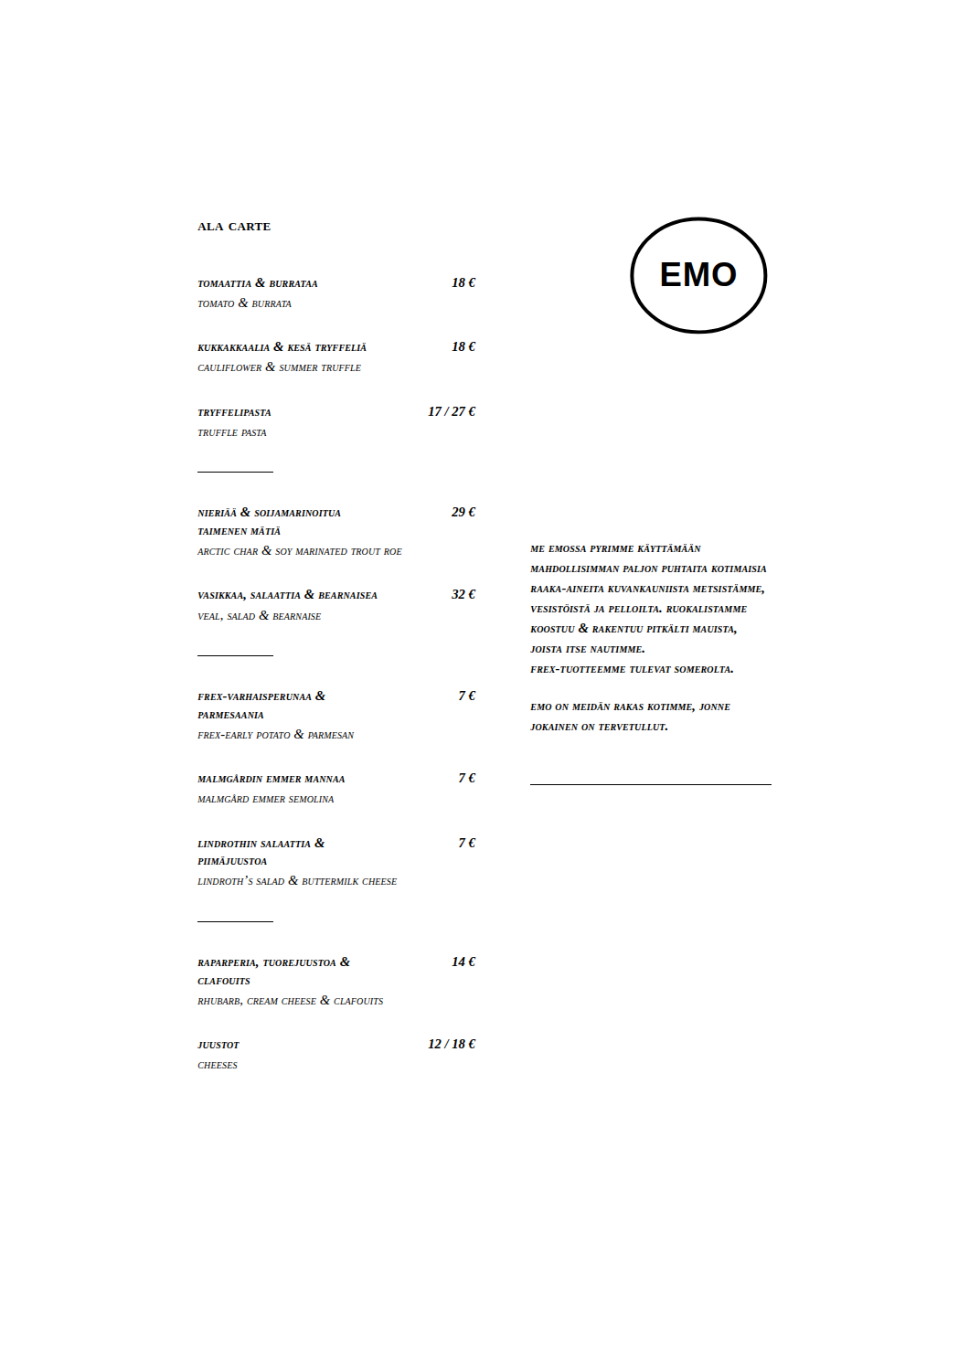Ala carte
Tomaattia & burrataa 18 €
Tomato & burrata
Kukkakkaalia & kesä tryffeliä 18 €
Cauliflower & summer truffle
Tryffelipasta 17 / 27 €
Truffle pasta
Nieriää & soijamarinoitua taimenen mätiä 29 €
Arctic char & soy marinated trout roe
Vasikkaa, salaattia & bearnaisea 32 €
Veal, salad & bearnaise
Frex-varhaisperunaa & parmesaania 7 €
Frex-early potato & parmesan
Malmgårdin emmer mannaa 7 €
Malmgård emmer semolina
Lindrothin salaattia & piimäjuustoa 7 €
Lindroth’s salad & buttermilk cheese
Raparperia, tuorejuustoa & clafouits 14 €
Rhubarb, cream cheese & clafouits
Juustot 12 / 18 €
Cheeses
EMO
Me Emossa pyrimme käyttämään mahdollisimman paljon puhtaita kotimaisia raaka-aineita kuvankauniista metsistämme, vesistöistä ja pelloilta. Ruokalistamme koostuu & rakentuu pitkälti mauista, joista itse nautimme.
Frex-tuotteemme tulevat Somerolta.
Emo on meidän rakas kotimme, jonne jokainen on tervetullut.